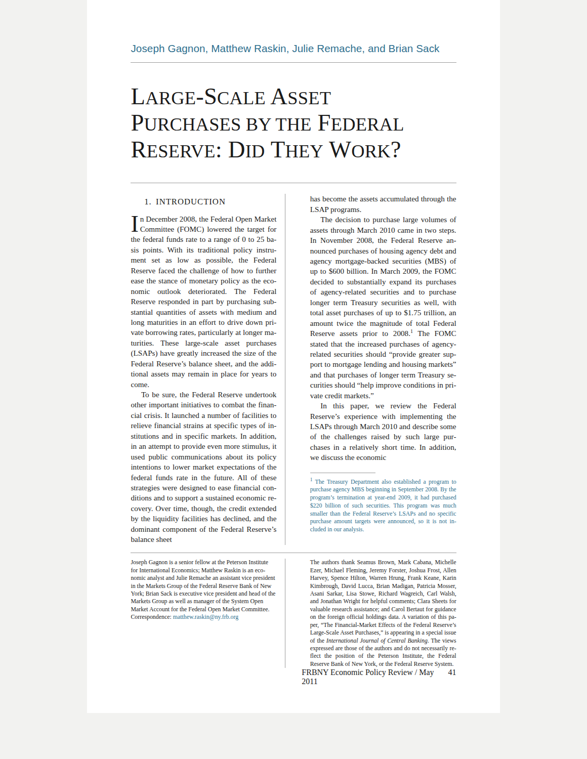Joseph Gagnon, Matthew Raskin, Julie Remache, and Brian Sack
Large-Scale Asset
Purchases by the Federal
Reserve: Did They Work?
1. Introduction
In December 2008, the Federal Open Market Committee (FOMC) lowered the target for the federal funds rate to a range of 0 to 25 basis points. With its traditional policy instrument set as low as possible, the Federal Reserve faced the challenge of how to further ease the stance of monetary policy as the economic outlook deteriorated. The Federal Reserve responded in part by purchasing substantial quantities of assets with medium and long maturities in an effort to drive down private borrowing rates, particularly at longer maturities. These large-scale asset purchases (LSAPs) have greatly increased the size of the Federal Reserve’s balance sheet, and the additional assets may remain in place for years to come.
To be sure, the Federal Reserve undertook other important initiatives to combat the financial crisis. It launched a number of facilities to relieve financial strains at specific types of institutions and in specific markets. In addition, in an attempt to provide even more stimulus, it used public communications about its policy intentions to lower market expectations of the federal funds rate in the future. All of these strategies were designed to ease financial conditions and to support a sustained economic recovery. Over time, though, the credit extended by the liquidity facilities has declined, and the dominant component of the Federal Reserve’s balance sheet
has become the assets accumulated through the LSAP programs.
The decision to purchase large volumes of assets through March 2010 came in two steps. In November 2008, the Federal Reserve announced purchases of housing agency debt and agency mortgage-backed securities (MBS) of up to $600 billion. In March 2009, the FOMC decided to substantially expand its purchases of agency-related securities and to purchase longer term Treasury securities as well, with total asset purchases of up to $1.75 trillion, an amount twice the magnitude of total Federal Reserve assets prior to 2008.1 The FOMC stated that the increased purchases of agency-related securities should “provide greater support to mortgage lending and housing markets” and that purchases of longer term Treasury securities should “help improve conditions in private credit markets.”
In this paper, we review the Federal Reserve’s experience with implementing the LSAPs through March 2010 and describe some of the challenges raised by such large purchases in a relatively short time. In addition, we discuss the economic
1 The Treasury Department also established a program to purchase agency MBS beginning in September 2008. By the program’s termination at year-end 2009, it had purchased $220 billion of such securities. This program was much smaller than the Federal Reserve’s LSAPs and no specific purchase amount targets were announced, so it is not included in our analysis.
Joseph Gagnon is a senior fellow at the Peterson Institute for International Economics; Matthew Raskin is an economic analyst and Julie Remache an assistant vice president in the Markets Group of the Federal Reserve Bank of New York; Brian Sack is executive vice president and head of the Markets Group as well as manager of the System Open Market Account for the Federal Open Market Committee.
Correspondence: matthew.raskin@ny.frb.org
The authors thank Seamus Brown, Mark Cabana, Michelle Ezer, Michael Fleming, Jeremy Forster, Joshua Frost, Allen Harvey, Spence Hilton, Warren Hrung, Frank Keane, Karin Kimbrough, David Lucca, Brian Madigan, Patricia Mosser, Asani Sarkar, Lisa Stowe, Richard Wagreich, Carl Walsh, and Jonathan Wright for helpful comments; Clara Sheets for valuable research assistance; and Carol Bertaut for guidance on the foreign official holdings data. A variation of this paper, “The Financial-Market Effects of the Federal Reserve’s Large-Scale Asset Purchases,” is appearing in a special issue of the International Journal of Central Banking. The views expressed are those of the authors and do not necessarily reflect the position of the Peterson Institute, the Federal Reserve Bank of New York, or the Federal Reserve System.
FRBNY Economic Policy Review / May 2011 41